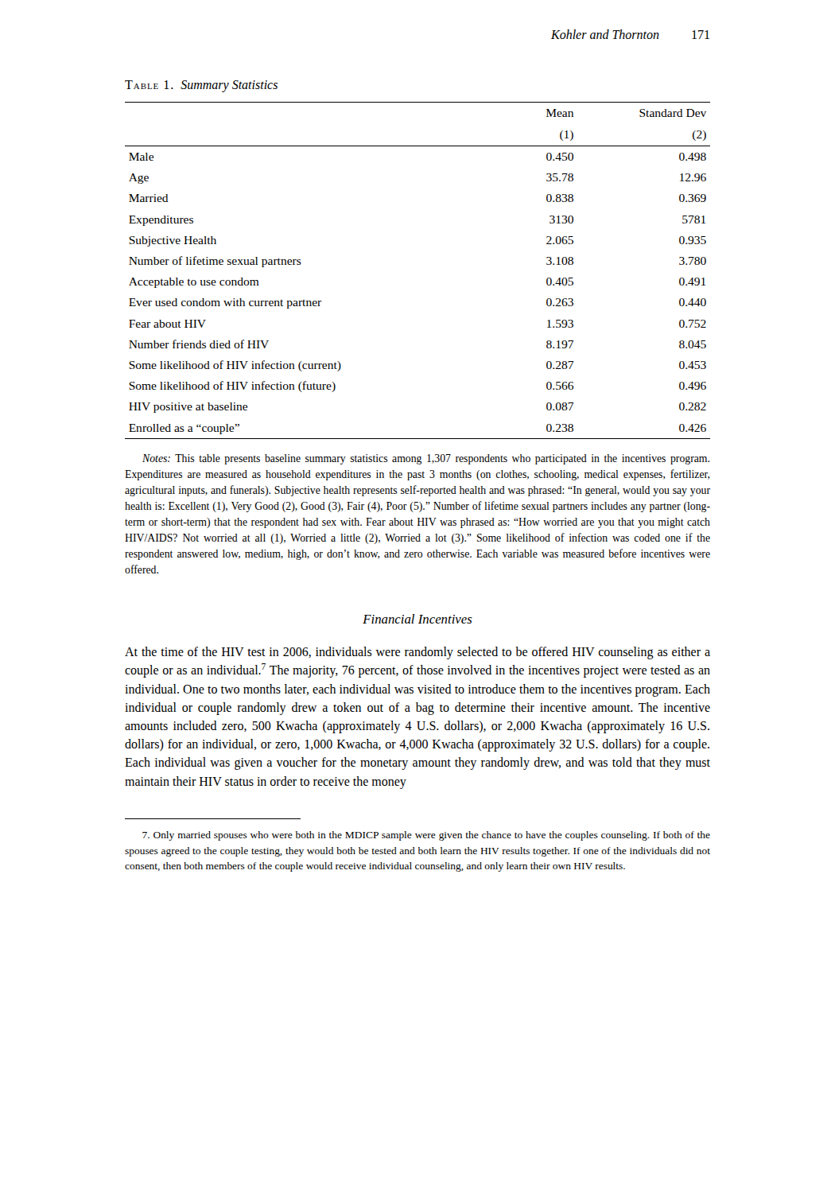Kohler and Thornton171
Table 1. Summary Statistics
| | Mean | Standard Dev |
| --- | --- | --- |
| | (1) | (2) |
| Male | 0.450 | 0.498 |
| Age | 35.78 | 12.96 |
| Married | 0.838 | 0.369 |
| Expenditures | 3130 | 5781 |
| Subjective Health | 2.065 | 0.935 |
| Number of lifetime sexual partners | 3.108 | 3.780 |
| Acceptable to use condom | 0.405 | 0.491 |
| Ever used condom with current partner | 0.263 | 0.440 |
| Fear about HIV | 1.593 | 0.752 |
| Number friends died of HIV | 8.197 | 8.045 |
| Some likelihood of HIV infection (current) | 0.287 | 0.453 |
| Some likelihood of HIV infection (future) | 0.566 | 0.496 |
| HIV positive at baseline | 0.087 | 0.282 |
| Enrolled as a “couple” | 0.238 | 0.426 |
Notes: This table presents baseline summary statistics among 1,307 respondents who participated in the incentives program. Expenditures are measured as household expenditures in the past 3 months (on clothes, schooling, medical expenses, fertilizer, agricultural inputs, and funerals). Subjective health represents self-reported health and was phrased: “In general, would you say your health is: Excellent (1), Very Good (2), Good (3), Fair (4), Poor (5).” Number of lifetime sexual partners includes any partner (long-term or short-term) that the respondent had sex with. Fear about HIV was phrased as: “How worried are you that you might catch HIV/AIDS? Not worried at all (1), Worried a little (2), Worried a lot (3).” Some likelihood of infection was coded one if the respondent answered low, medium, high, or don’t know, and zero otherwise. Each variable was measured before incentives were offered.
Financial Incentives
At the time of the HIV test in 2006, individuals were randomly selected to be offered HIV counseling as either a couple or as an individual.7 The majority, 76 percent, of those involved in the incentives project were tested as an individual. One to two months later, each individual was visited to introduce them to the incentives program. Each individual or couple randomly drew a token out of a bag to determine their incentive amount. The incentive amounts included zero, 500 Kwacha (approximately 4 U.S. dollars), or 2,000 Kwacha (approximately 16 U.S. dollars) for an individual, or zero, 1,000 Kwacha, or 4,000 Kwacha (approximately 32 U.S. dollars) for a couple. Each individual was given a voucher for the monetary amount they randomly drew, and was told that they must maintain their HIV status in order to receive the money
7. Only married spouses who were both in the MDICP sample were given the chance to have the couples counseling. If both of the spouses agreed to the couple testing, they would both be tested and both learn the HIV results together. If one of the individuals did not consent, then both members of the couple would receive individual counseling, and only learn their own HIV results.